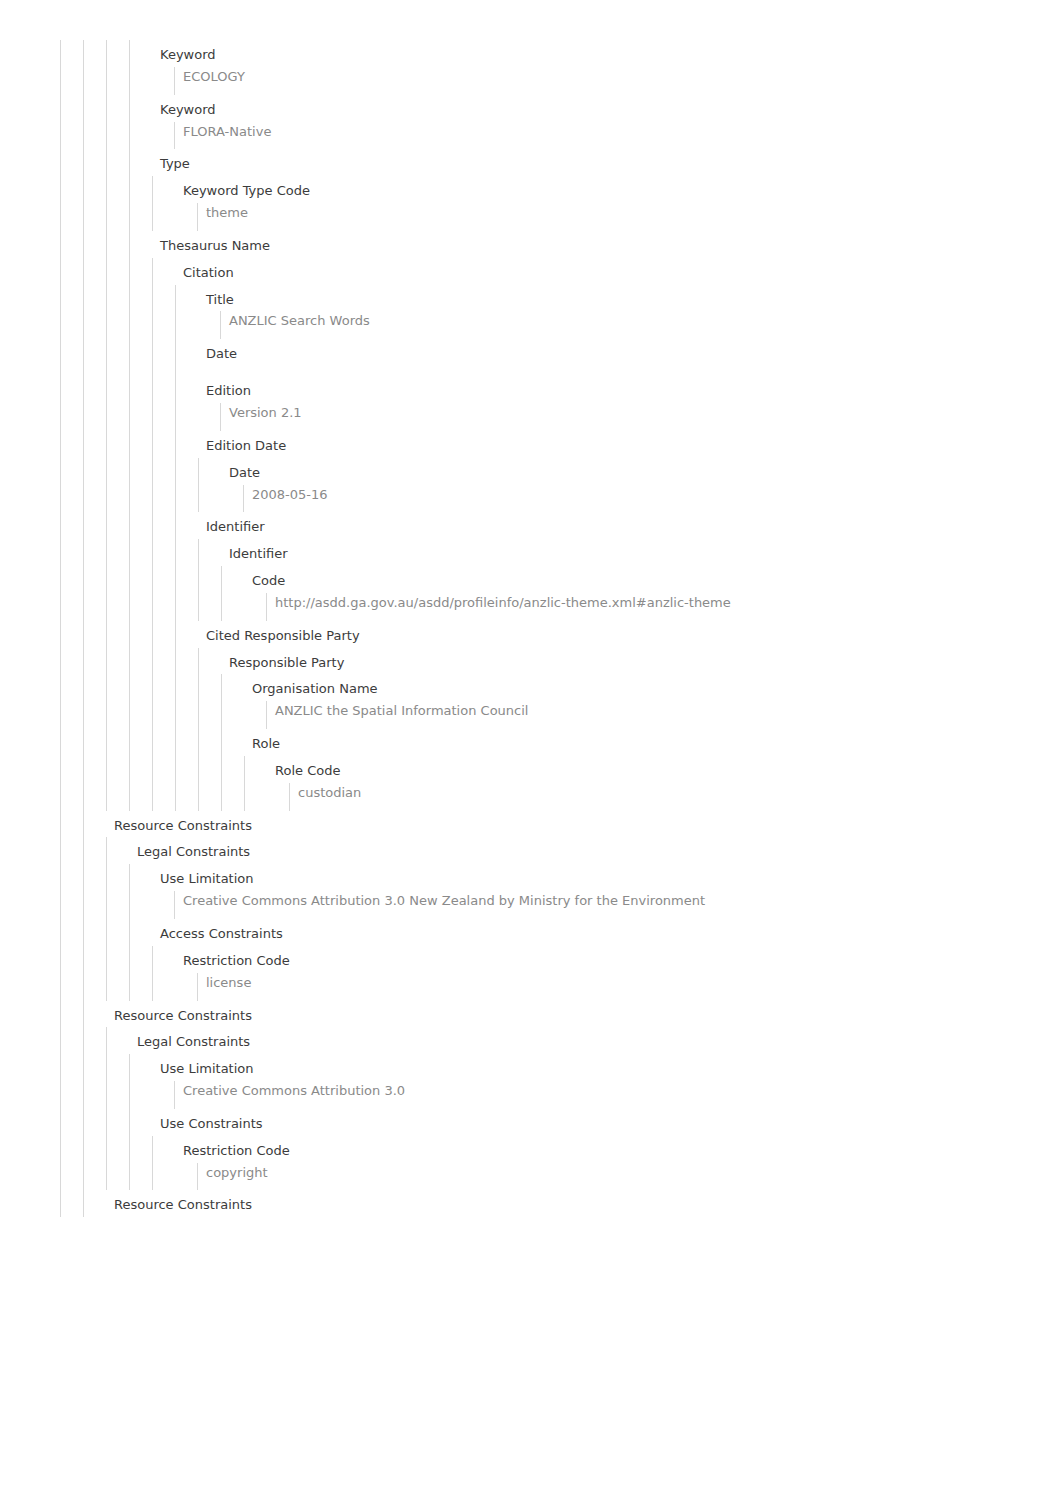Keyword ECOLOGY
Keyword FLORA-Native
Type
Keyword Type Code theme
Thesaurus Name
Citation
Title ANZLIC Search Words
Date
Edition Version 2.1
Edition Date
Date 2008-05-16
Identifier
Identifier
Code http://asdd.ga.gov.au/asdd/profileinfo/anzlic-theme.xml#anzlic-theme
Cited Responsible Party
Responsible Party
Organisation Name ANZLIC the Spatial Information Council
Role
Role Code custodian
Resource Constraints
Legal Constraints
Use Limitation Creative Commons Attribution 3.0 New Zealand by Ministry for the Environment
Access Constraints
Restriction Code license
Resource Constraints
Legal Constraints
Use Limitation Creative Commons Attribution 3.0
Use Constraints
Restriction Code copyright
Resource Constraints